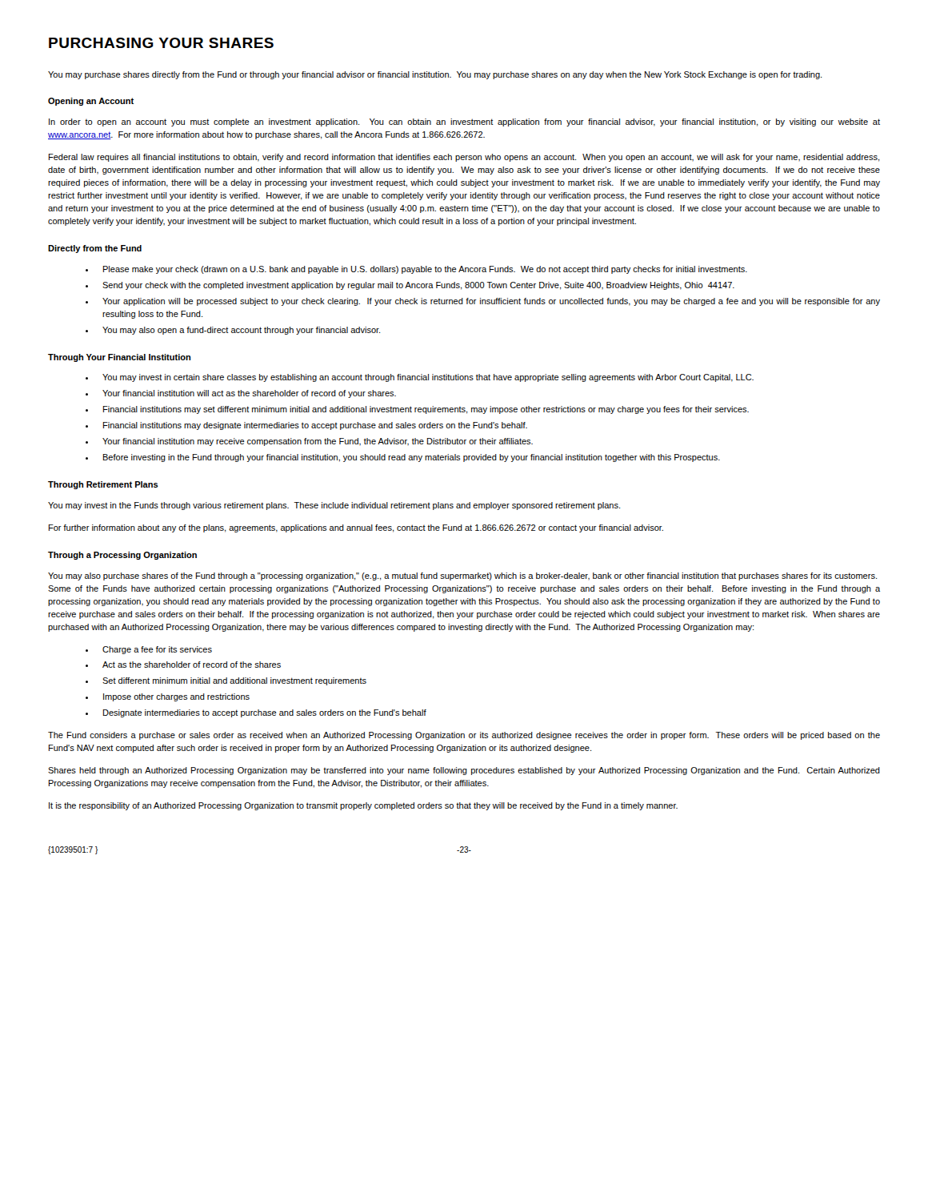PURCHASING YOUR SHARES
You may purchase shares directly from the Fund or through your financial advisor or financial institution. You may purchase shares on any day when the New York Stock Exchange is open for trading.
Opening an Account
In order to open an account you must complete an investment application. You can obtain an investment application from your financial advisor, your financial institution, or by visiting our website at www.ancora.net. For more information about how to purchase shares, call the Ancora Funds at 1.866.626.2672.
Federal law requires all financial institutions to obtain, verify and record information that identifies each person who opens an account. When you open an account, we will ask for your name, residential address, date of birth, government identification number and other information that will allow us to identify you. We may also ask to see your driver's license or other identifying documents. If we do not receive these required pieces of information, there will be a delay in processing your investment request, which could subject your investment to market risk. If we are unable to immediately verify your identify, the Fund may restrict further investment until your identity is verified. However, if we are unable to completely verify your identity through our verification process, the Fund reserves the right to close your account without notice and return your investment to you at the price determined at the end of business (usually 4:00 p.m. eastern time ("ET")), on the day that your account is closed. If we close your account because we are unable to completely verify your identify, your investment will be subject to market fluctuation, which could result in a loss of a portion of your principal investment.
Directly from the Fund
Please make your check (drawn on a U.S. bank and payable in U.S. dollars) payable to the Ancora Funds. We do not accept third party checks for initial investments.
Send your check with the completed investment application by regular mail to Ancora Funds, 8000 Town Center Drive, Suite 400, Broadview Heights, Ohio 44147.
Your application will be processed subject to your check clearing. If your check is returned for insufficient funds or uncollected funds, you may be charged a fee and you will be responsible for any resulting loss to the Fund.
You may also open a fund-direct account through your financial advisor.
Through Your Financial Institution
You may invest in certain share classes by establishing an account through financial institutions that have appropriate selling agreements with Arbor Court Capital, LLC.
Your financial institution will act as the shareholder of record of your shares.
Financial institutions may set different minimum initial and additional investment requirements, may impose other restrictions or may charge you fees for their services.
Financial institutions may designate intermediaries to accept purchase and sales orders on the Fund's behalf.
Your financial institution may receive compensation from the Fund, the Advisor, the Distributor or their affiliates.
Before investing in the Fund through your financial institution, you should read any materials provided by your financial institution together with this Prospectus.
Through Retirement Plans
You may invest in the Funds through various retirement plans. These include individual retirement plans and employer sponsored retirement plans.
For further information about any of the plans, agreements, applications and annual fees, contact the Fund at 1.866.626.2672 or contact your financial advisor.
Through a Processing Organization
You may also purchase shares of the Fund through a "processing organization," (e.g., a mutual fund supermarket) which is a broker-dealer, bank or other financial institution that purchases shares for its customers. Some of the Funds have authorized certain processing organizations ("Authorized Processing Organizations") to receive purchase and sales orders on their behalf. Before investing in the Fund through a processing organization, you should read any materials provided by the processing organization together with this Prospectus. You should also ask the processing organization if they are authorized by the Fund to receive purchase and sales orders on their behalf. If the processing organization is not authorized, then your purchase order could be rejected which could subject your investment to market risk. When shares are purchased with an Authorized Processing Organization, there may be various differences compared to investing directly with the Fund. The Authorized Processing Organization may:
Charge a fee for its services
Act as the shareholder of record of the shares
Set different minimum initial and additional investment requirements
Impose other charges and restrictions
Designate intermediaries to accept purchase and sales orders on the Fund's behalf
The Fund considers a purchase or sales order as received when an Authorized Processing Organization or its authorized designee receives the order in proper form. These orders will be priced based on the Fund's NAV next computed after such order is received in proper form by an Authorized Processing Organization or its authorized designee.
Shares held through an Authorized Processing Organization may be transferred into your name following procedures established by your Authorized Processing Organization and the Fund. Certain Authorized Processing Organizations may receive compensation from the Fund, the Advisor, the Distributor, or their affiliates.
It is the responsibility of an Authorized Processing Organization to transmit properly completed orders so that they will be received by the Fund in a timely manner.
{10239501:7 }
-23-